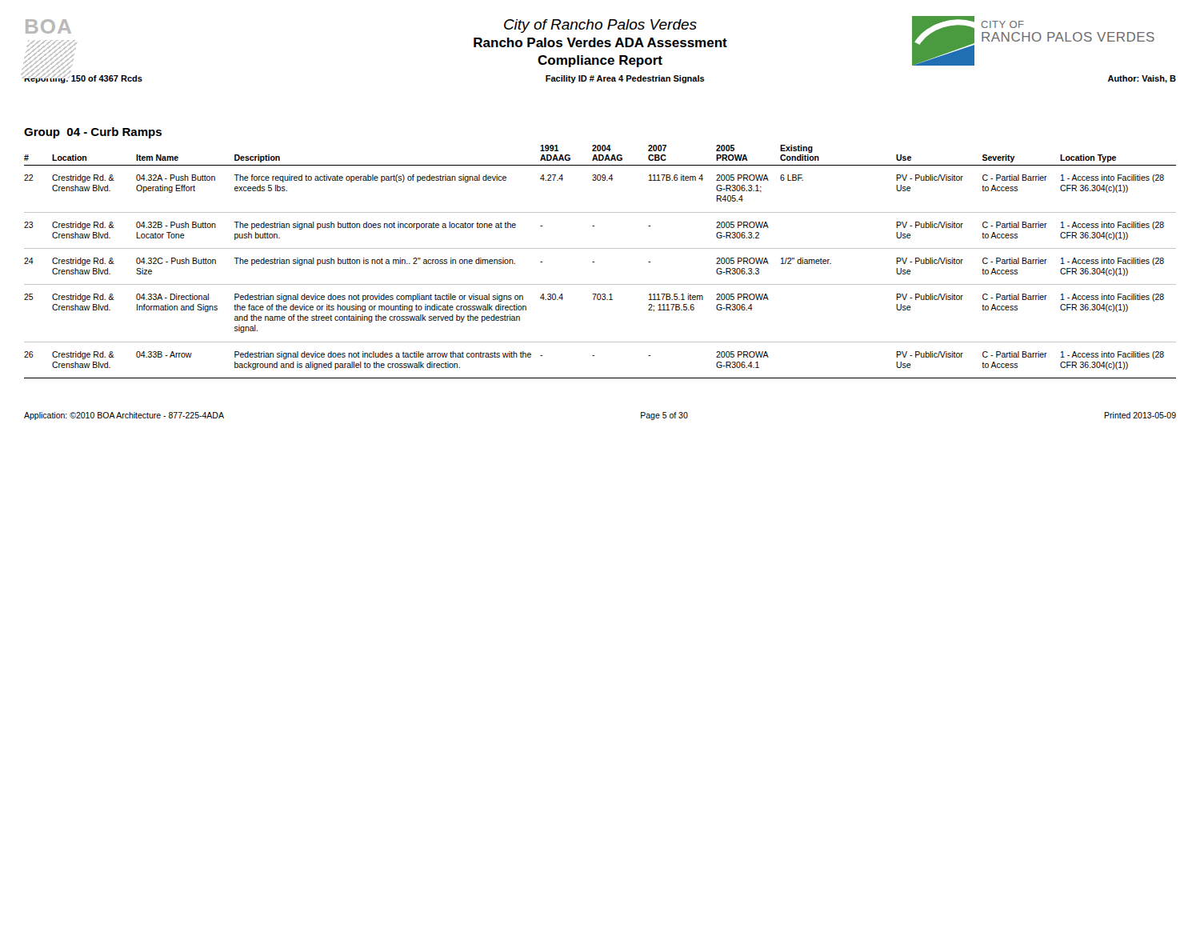BOA
CITY OF
RANCHO PALOS VERDES
City of Rancho Palos Verdes
Rancho Palos Verdes ADA Assessment
Compliance Report
Reporting: 150 of 4367 Rcds
Facility ID # Area 4 Pedestrian Signals
Author: Vaish, B
Group 04 - Curb Ramps
| | | | | 1991 | 2004 | 2007 | 2005 | Existing | | | |
| --- | --- | --- | --- | --- | --- | --- | --- | --- | --- | --- | --- |
| # | Location | Item Name | Description | ADAAG | ADAAG | CBC | PROWA | Condition | Use | Severity | Location Type |
| 22 | Crestridge Rd. & Crenshaw Blvd. | 04.32A - Push Button Operating Effort | The force required to activate operable part(s) of pedestrian signal device exceeds 5 lbs. | 4.27.4 | 309.4 | 1117B.6 item 4 | 2005 PROWA G-R306.3.1; R405.4 | 6 LBF. | PV - Public/Visitor Use | C - Partial Barrier to Access | 1 - Access into Facilities (28 CFR 36.304(c)(1)) |
| 23 | Crestridge Rd. & Crenshaw Blvd. | 04.32B - Push Button Locator Tone | The pedestrian signal push button does not incorporate a locator tone at the push button. | - | - | - | 2005 PROWA G-R306.3.2 | | PV - Public/Visitor Use | C - Partial Barrier to Access | 1 - Access into Facilities (28 CFR 36.304(c)(1)) |
| 24 | Crestridge Rd. & Crenshaw Blvd. | 04.32C - Push Button Size | The pedestrian signal push button is not a min.. 2" across in one dimension. | - | - | - | 2005 PROWA G-R306.3.3 | 1/2" diameter. | PV - Public/Visitor Use | C - Partial Barrier to Access | 1 - Access into Facilities (28 CFR 36.304(c)(1)) |
| 25 | Crestridge Rd. & Crenshaw Blvd. | 04.33A - Directional Information and Signs | Pedestrian signal device does not provides compliant tactile or visual signs on the face of the device or its housing or mounting to indicate crosswalk direction and the name of the street containing the crosswalk served by the pedestrian signal. | 4.30.4 | 703.1 | 1117B.5.1 item 2; 1117B.5.6 | 2005 PROWA G-R306.4 | | PV - Public/Visitor Use | C - Partial Barrier to Access | 1 - Access into Facilities (28 CFR 36.304(c)(1)) |
| 26 | Crestridge Rd. & Crenshaw Blvd. | 04.33B - Arrow | Pedestrian signal device does not includes a tactile arrow that contrasts with the background and is aligned parallel to the crosswalk direction. | - | - | - | 2005 PROWA G-R306.4.1 | | PV - Public/Visitor Use | C - Partial Barrier to Access | 1 - Access into Facilities (28 CFR 36.304(c)(1)) |
Application: ©2010 BOA Architecture - 877-225-4ADA
Page 5 of 30
Printed 2013-05-09